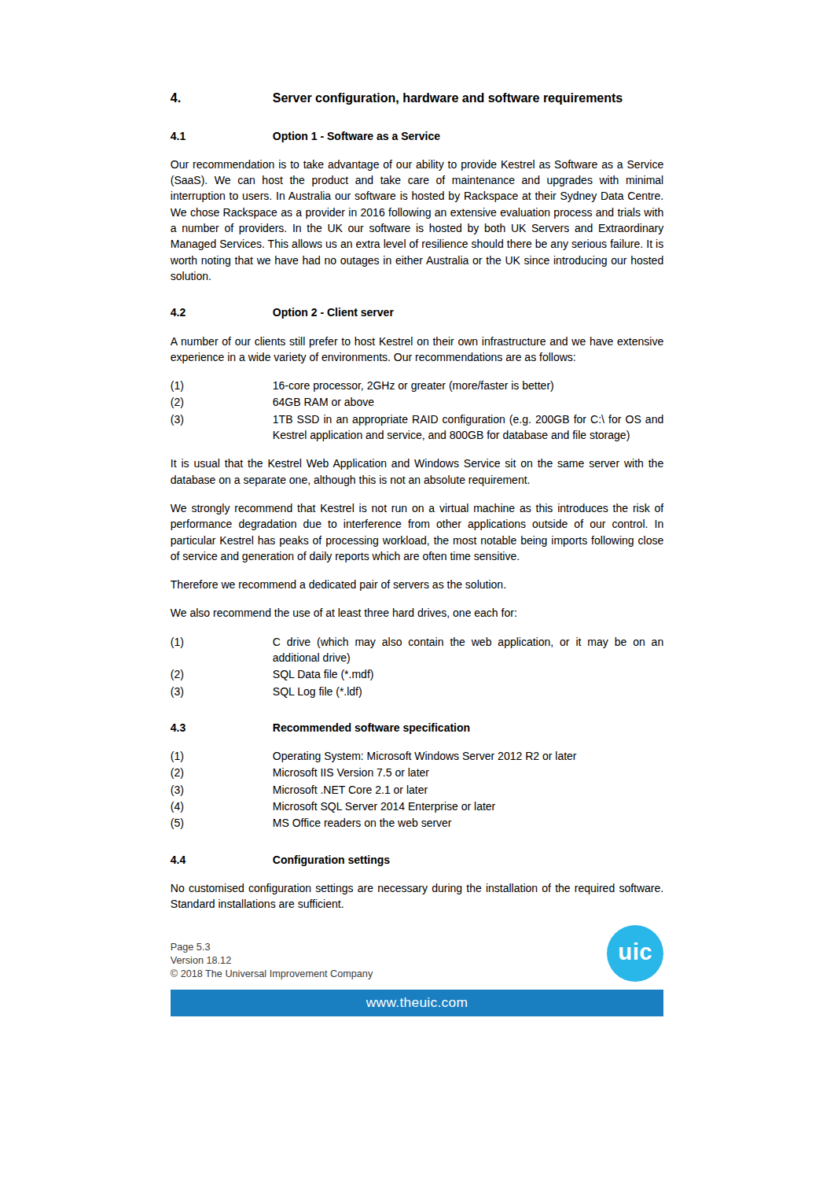4. Server configuration, hardware and software requirements
4.1 Option 1 - Software as a Service
Our recommendation is to take advantage of our ability to provide Kestrel as Software as a Service (SaaS). We can host the product and take care of maintenance and upgrades with minimal interruption to users. In Australia our software is hosted by Rackspace at their Sydney Data Centre. We chose Rackspace as a provider in 2016 following an extensive evaluation process and trials with a number of providers. In the UK our software is hosted by both UK Servers and Extraordinary Managed Services. This allows us an extra level of resilience should there be any serious failure. It is worth noting that we have had no outages in either Australia or the UK since introducing our hosted solution.
4.2 Option 2 - Client server
A number of our clients still prefer to host Kestrel on their own infrastructure and we have extensive experience in a wide variety of environments. Our recommendations are as follows:
(1) 16-core processor, 2GHz or greater (more/faster is better)
(2) 64GB RAM or above
(3) 1TB SSD in an appropriate RAID configuration (e.g. 200GB for C:\ for OS and Kestrel application and service, and 800GB for database and file storage)
It is usual that the Kestrel Web Application and Windows Service sit on the same server with the database on a separate one, although this is not an absolute requirement.
We strongly recommend that Kestrel is not run on a virtual machine as this introduces the risk of performance degradation due to interference from other applications outside of our control. In particular Kestrel has peaks of processing workload, the most notable being imports following close of service and generation of daily reports which are often time sensitive.
Therefore we recommend a dedicated pair of servers as the solution.
We also recommend the use of at least three hard drives, one each for:
(1) C drive (which may also contain the web application, or it may be on an additional drive)
(2) SQL Data file (*.mdf)
(3) SQL Log file (*.ldf)
4.3 Recommended software specification
(1) Operating System: Microsoft Windows Server 2012 R2 or later
(2) Microsoft IIS Version 7.5 or later
(3) Microsoft .NET Core 2.1 or later
(4) Microsoft SQL Server 2014 Enterprise or later
(5) MS Office readers on the web server
4.4 Configuration settings
No customised configuration settings are necessary during the installation of the required software. Standard installations are sufficient.
Page 5.3
Version 18.12
© 2018 The Universal Improvement Company
uic
www.theuic.com